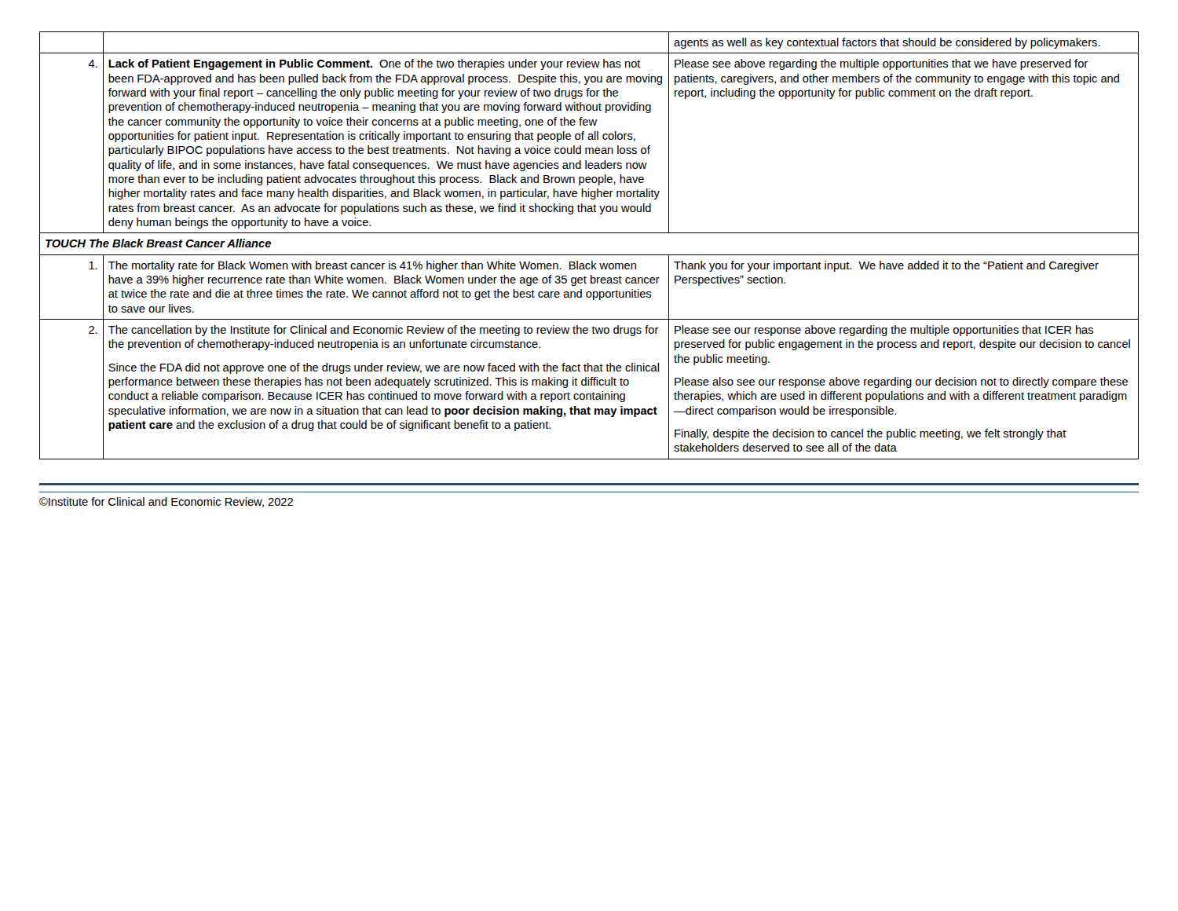| | | agents as well as key contextual factors that should be considered by policymakers. |
| 4. | Lack of Patient Engagement in Public Comment. One of the two therapies under your review has not been FDA-approved and has been pulled back from the FDA approval process. Despite this, you are moving forward with your final report – cancelling the only public meeting for your review of two drugs for the prevention of chemotherapy-induced neutropenia – meaning that you are moving forward without providing the cancer community the opportunity to voice their concerns at a public meeting, one of the few opportunities for patient input. Representation is critically important to ensuring that people of all colors, particularly BIPOC populations have access to the best treatments. Not having a voice could mean loss of quality of life, and in some instances, have fatal consequences. We must have agencies and leaders now more than ever to be including patient advocates throughout this process. Black and Brown people, have higher mortality rates and face many health disparities, and Black women, in particular, have higher mortality rates from breast cancer. As an advocate for populations such as these, we find it shocking that you would deny human beings the opportunity to have a voice. | Please see above regarding the multiple opportunities that we have preserved for patients, caregivers, and other members of the community to engage with this topic and report, including the opportunity for public comment on the draft report. |
| TOUCH The Black Breast Cancer Alliance |
| 1. | The mortality rate for Black Women with breast cancer is 41% higher than White Women. Black women have a 39% higher recurrence rate than White women. Black Women under the age of 35 get breast cancer at twice the rate and die at three times the rate. We cannot afford not to get the best care and opportunities to save our lives. | Thank you for your important input. We have added it to the “Patient and Caregiver Perspectives” section. |
| 2. | The cancellation by the Institute for Clinical and Economic Review of the meeting to review the two drugs for the prevention of chemotherapy-induced neutropenia is an unfortunate circumstance. Since the FDA did not approve one of the drugs under review, we are now faced with the fact that the clinical performance between these therapies has not been adequately scrutinized. This is making it difficult to conduct a reliable comparison. Because ICER has continued to move forward with a report containing speculative information, we are now in a situation that can lead to poor decision making, that may impact patient care and the exclusion of a drug that could be of significant benefit to a patient. | Please see our response above regarding the multiple opportunities that ICER has preserved for public engagement in the process and report, despite our decision to cancel the public meeting. Please also see our response above regarding our decision not to directly compare these therapies, which are used in different populations and with a different treatment paradigm—direct comparison would be irresponsible. Finally, despite the decision to cancel the public meeting, we felt strongly that stakeholders deserved to see all of the data |
©Institute for Clinical and Economic Review, 2022